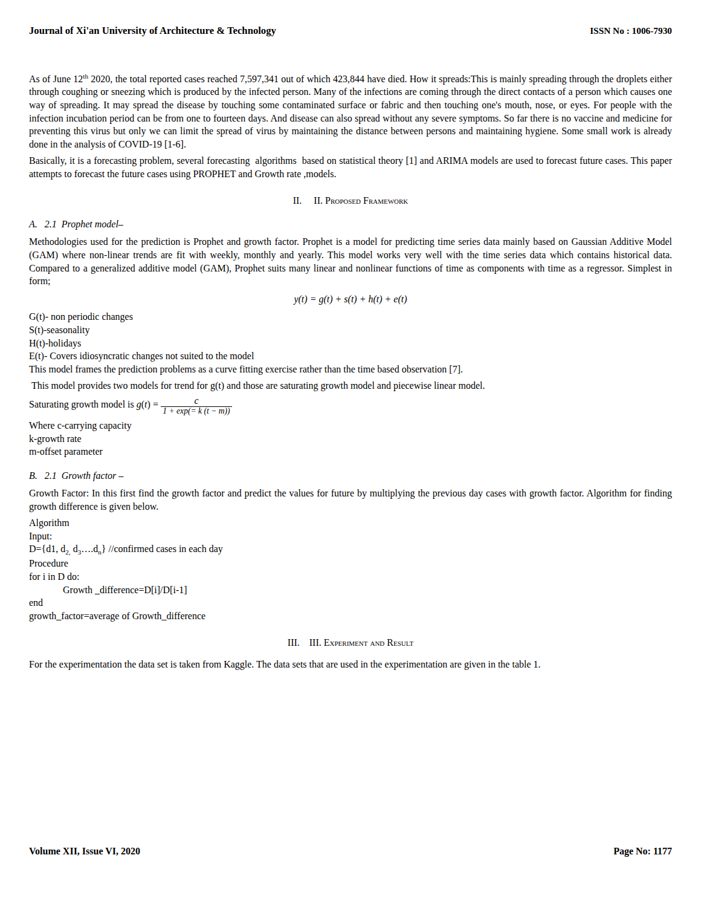Journal of Xi'an University of Architecture & Technology
ISSN No : 1006-7930
As of June 12th 2020, the total reported cases reached 7,597,341 out of which 423,844 have died. How it spreads:This is mainly spreading through the droplets either through coughing or sneezing which is produced by the infected person. Many of the infections are coming through the direct contacts of a person which causes one way of spreading. It may spread the disease by touching some contaminated surface or fabric and then touching one's mouth, nose, or eyes. For people with the infection incubation period can be from one to fourteen days. And disease can also spread without any severe symptoms. So far there is no vaccine and medicine for preventing this virus but only we can limit the spread of virus by maintaining the distance between persons and maintaining hygiene. Some small work is already done in the analysis of COVID-19 [1-6].
Basically, it is a forecasting problem, several forecasting algorithms based on statistical theory [1] and ARIMA models are used to forecast future cases. This paper attempts to forecast the future cases using PROPHET and Growth rate ,models.
II. II. Proposed Framework
A. 2.1 Prophet model–
Methodologies used for the prediction is Prophet and growth factor. Prophet is a model for predicting time series data mainly based on Gaussian Additive Model (GAM) where non-linear trends are fit with weekly, monthly and yearly. This model works very well with the time series data which contains historical data. Compared to a generalized additive model (GAM), Prophet suits many linear and nonlinear functions of time as components with time as a regressor. Simplest in form;
y(t) = g(t) + s(t) + h(t) + e(t)
G(t)- non periodic changes
S(t)-seasonality
H(t)-holidays
E(t)- Covers idiosyncratic changes not suited to the model
This model frames the prediction problems as a curve fitting exercise rather than the time based observation [7].
This model provides two models for trend for g(t) and those are saturating growth model and piecewise linear model.
Saturating growth model is g(t) = c 1 + exp(= k (t − m))
Where c-carrying capacity
k-growth rate
m-offset parameter
B. 2.1 Growth factor –
Growth Factor: In this first find the growth factor and predict the values for future by multiplying the previous day cases with growth factor. Algorithm for finding growth difference is given below.
Algorithm
Input:
D={d1, d2, d3….dn} //confirmed cases in each day
Procedure
for i in D do:
Growth _difference=D[i]/D[i-1]
end
growth_factor=average of Growth_difference
III. III. Experiment and Result
For the experimentation the data set is taken from Kaggle. The data sets that are used in the experimentation are given in the table 1.
Volume XII, Issue VI, 2020
Page No: 1177